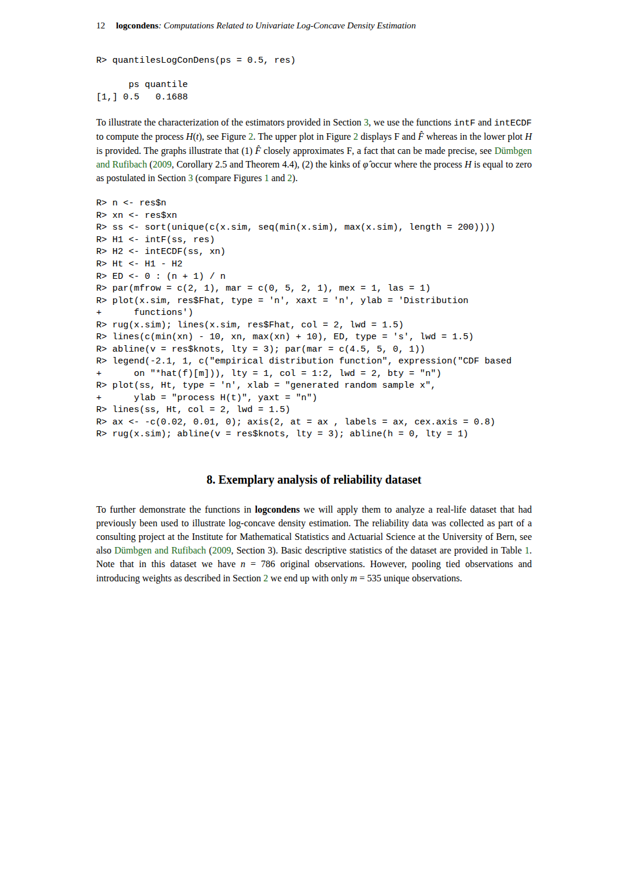12 logcondens: Computations Related to Univariate Log-Concave Density Estimation
R> quantilesLogConDens(ps = 0.5, res)

      ps quantile
[1,] 0.5   0.1688
To illustrate the characterization of the estimators provided in Section 3, we use the functions intF and intECDF to compute the process H(t), see Figure 2. The upper plot in Figure 2 displays F and F̂ whereas in the lower plot H is provided. The graphs illustrate that (1) F̂ closely approximates F, a fact that can be made precise, see Dümbgen and Rufibach (2009, Corollary 2.5 and Theorem 4.4), (2) the kinks of φ̂ occur where the process H is equal to zero as postulated in Section 3 (compare Figures 1 and 2).
R> n <- res$n
R> xn <- res$xn
R> ss <- sort(unique(c(x.sim, seq(min(x.sim), max(x.sim), length = 200))))
R> H1 <- intF(ss, res)
R> H2 <- intECDF(ss, xn)
R> Ht <- H1 - H2
R> ED <- 0 : (n + 1) / n
R> par(mfrow = c(2, 1), mar = c(0, 5, 2, 1), mex = 1, las = 1)
R> plot(x.sim, res$Fhat, type = 'n', xaxt = 'n', ylab = 'Distribution
+      functions')
R> rug(x.sim); lines(x.sim, res$Fhat, col = 2, lwd = 1.5)
R> lines(c(min(xn) - 10, xn, max(xn) + 10), ED, type = 's', lwd = 1.5)
R> abline(v = res$knots, lty = 3); par(mar = c(4.5, 5, 0, 1))
R> legend(-2.1, 1, c("empirical distribution function", expression("CDF based
+      on "*hat(f)[m])), lty = 1, col = 1:2, lwd = 2, bty = "n")
R> plot(ss, Ht, type = 'n', xlab = "generated random sample x",
+      ylab = "process H(t)", yaxt = "n")
R> lines(ss, Ht, col = 2, lwd = 1.5)
R> ax <- -c(0.02, 0.01, 0); axis(2, at = ax , labels = ax, cex.axis = 0.8)
R> rug(x.sim); abline(v = res$knots, lty = 3); abline(h = 0, lty = 1)
8. Exemplary analysis of reliability dataset
To further demonstrate the functions in logcondens we will apply them to analyze a real-life dataset that had previously been used to illustrate log-concave density estimation. The reliability data was collected as part of a consulting project at the Institute for Mathematical Statistics and Actuarial Science at the University of Bern, see also Dümbgen and Rufibach (2009, Section 3). Basic descriptive statistics of the dataset are provided in Table 1. Note that in this dataset we have n = 786 original observations. However, pooling tied observations and introducing weights as described in Section 2 we end up with only m = 535 unique observations.